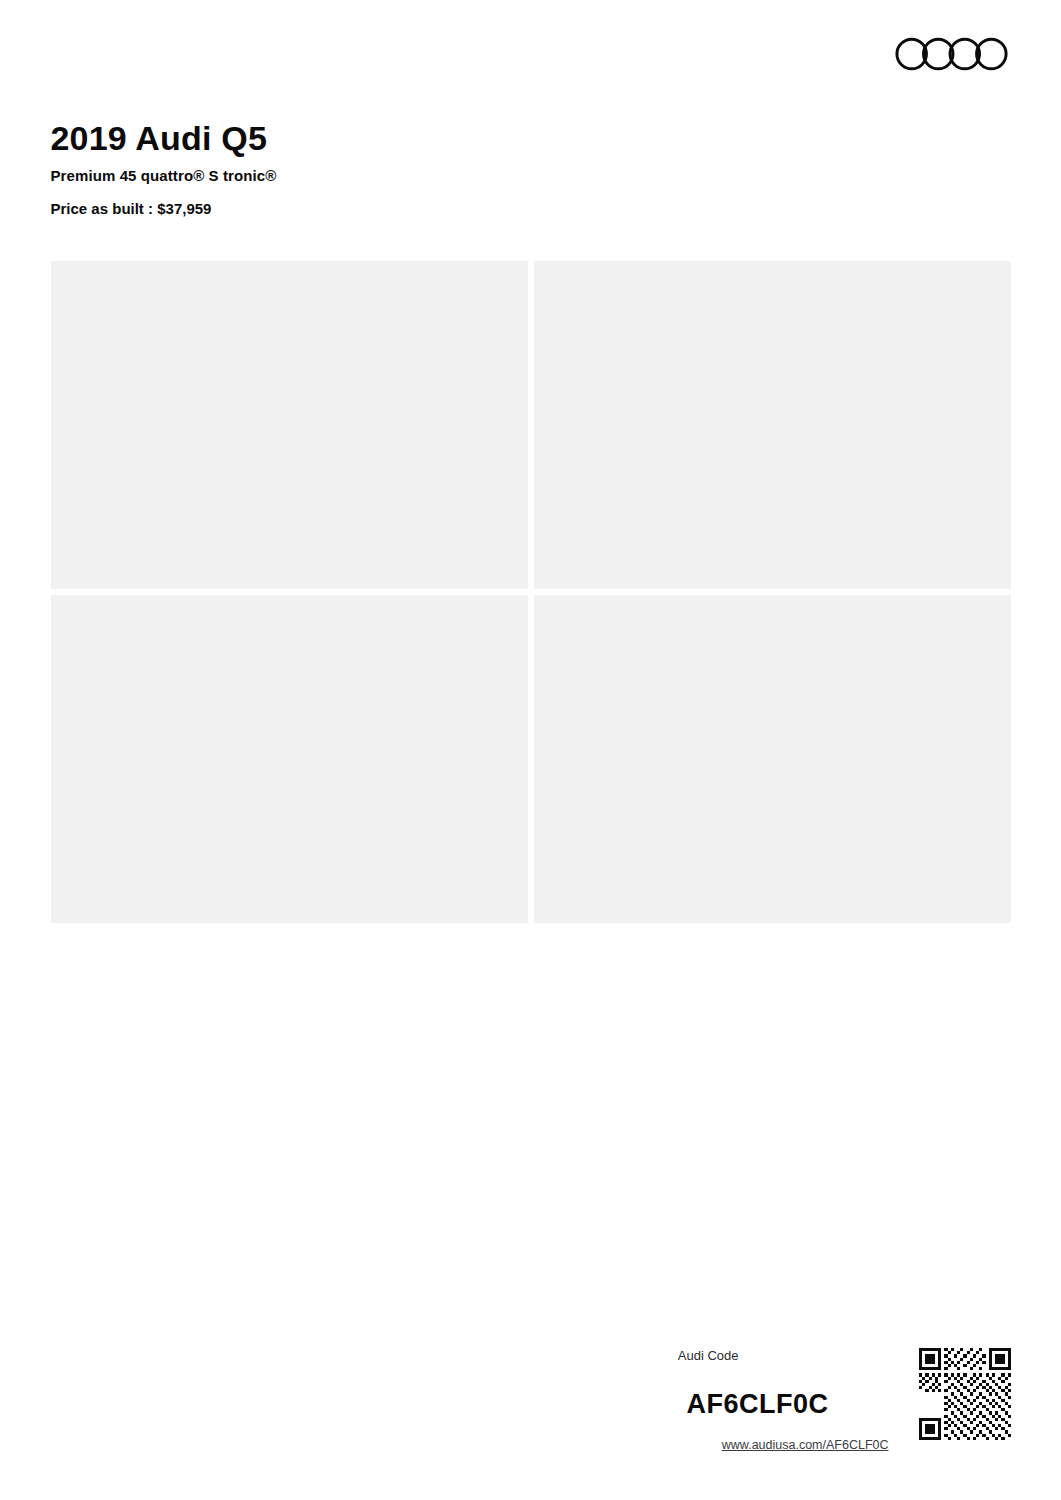2019 Audi Q5
Premium 45 quattro® S tronic®
Price as built : $37,959
Audi Code
AF6CLF0C
www.audiusa.com/AF6CLF0C